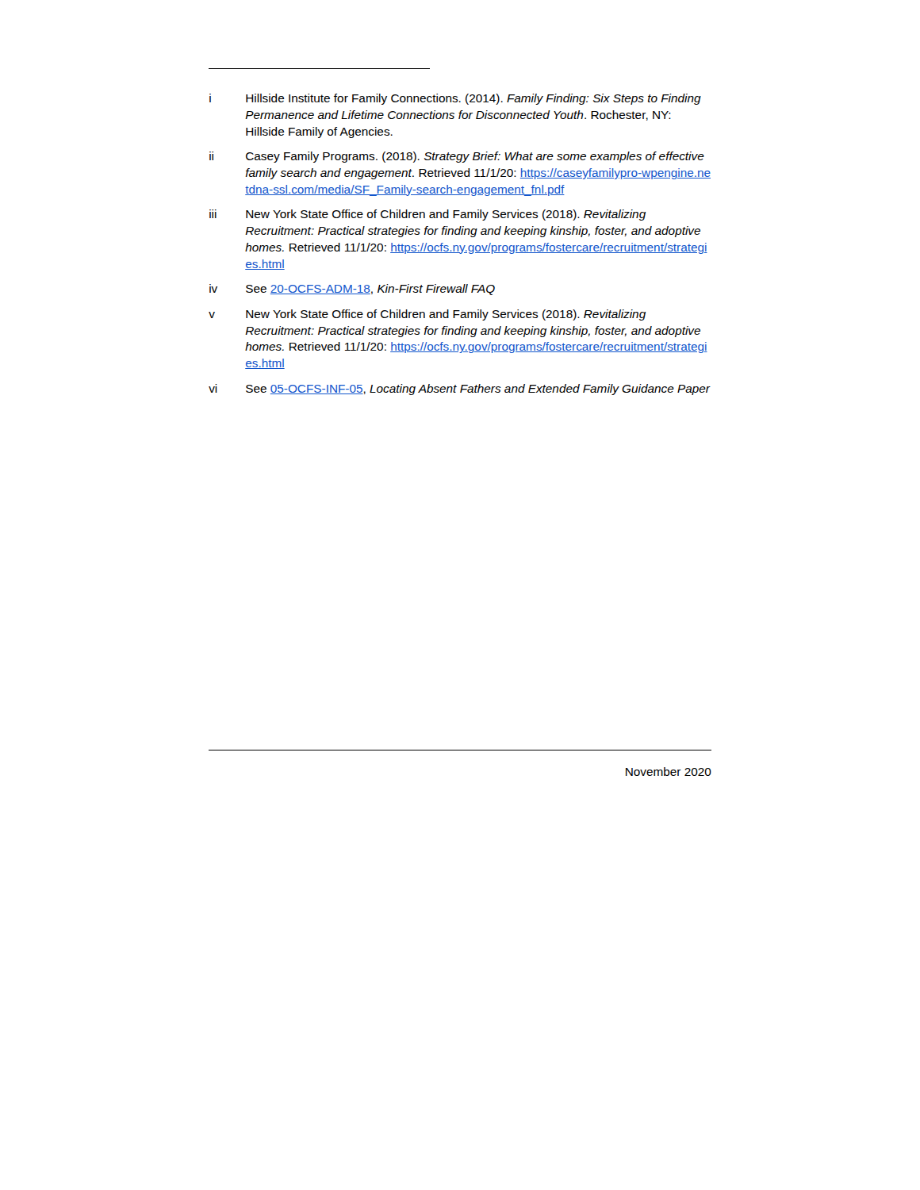i Hillside Institute for Family Connections. (2014). Family Finding: Six Steps to Finding Permanence and Lifetime Connections for Disconnected Youth. Rochester, NY: Hillside Family of Agencies.
ii Casey Family Programs. (2018). Strategy Brief: What are some examples of effective family search and engagement. Retrieved 11/1/20: https://caseyfamilypro-wpengine.netdna-ssl.com/media/SF_Family-search-engagement_fnl.pdf
iii New York State Office of Children and Family Services (2018). Revitalizing Recruitment: Practical strategies for finding and keeping kinship, foster, and adoptive homes. Retrieved 11/1/20: https://ocfs.ny.gov/programs/fostercare/recruitment/strategies.html
iv See 20-OCFS-ADM-18, Kin-First Firewall FAQ
v New York State Office of Children and Family Services (2018). Revitalizing Recruitment: Practical strategies for finding and keeping kinship, foster, and adoptive homes. Retrieved 11/1/20: https://ocfs.ny.gov/programs/fostercare/recruitment/strategies.html
vi See 05-OCFS-INF-05, Locating Absent Fathers and Extended Family Guidance Paper
November 2020